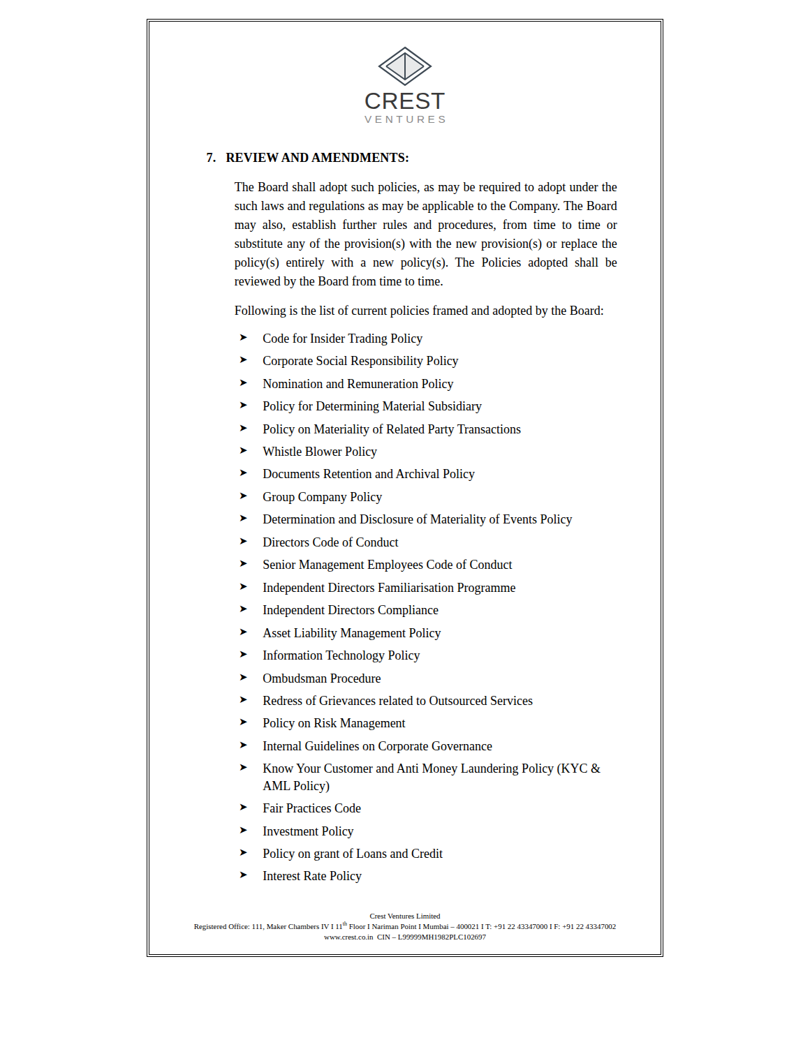CREST
VENTURES
7. REVIEW AND AMENDMENTS:
The Board shall adopt such policies, as may be required to adopt under the such laws and regulations as may be applicable to the Company. The Board may also, establish further rules and procedures, from time to time or substitute any of the provision(s) with the new provision(s) or replace the policy(s) entirely with a new policy(s). The Policies adopted shall be reviewed by the Board from time to time.
Following is the list of current policies framed and adopted by the Board:
Code for Insider Trading Policy
Corporate Social Responsibility Policy
Nomination and Remuneration Policy
Policy for Determining Material Subsidiary
Policy on Materiality of Related Party Transactions
Whistle Blower Policy
Documents Retention and Archival Policy
Group Company Policy
Determination and Disclosure of Materiality of Events Policy
Directors Code of Conduct
Senior Management Employees Code of Conduct
Independent Directors Familiarisation Programme
Independent Directors Compliance
Asset Liability Management Policy
Information Technology Policy
Ombudsman Procedure
Redress of Grievances related to Outsourced Services
Policy on Risk Management
Internal Guidelines on Corporate Governance
Know Your Customer and Anti Money Laundering Policy (KYC & AML Policy)
Fair Practices Code
Investment Policy
Policy on grant of Loans and Credit
Interest Rate Policy
Crest Ventures Limited
Registered Office: 111, Maker Chambers IV I 11th Floor I Nariman Point I Mumbai – 400021 I T: +91 22 43347000 I F: +91 22 43347002
www.crest.co.in CIN – L99999MH1982PLC102697